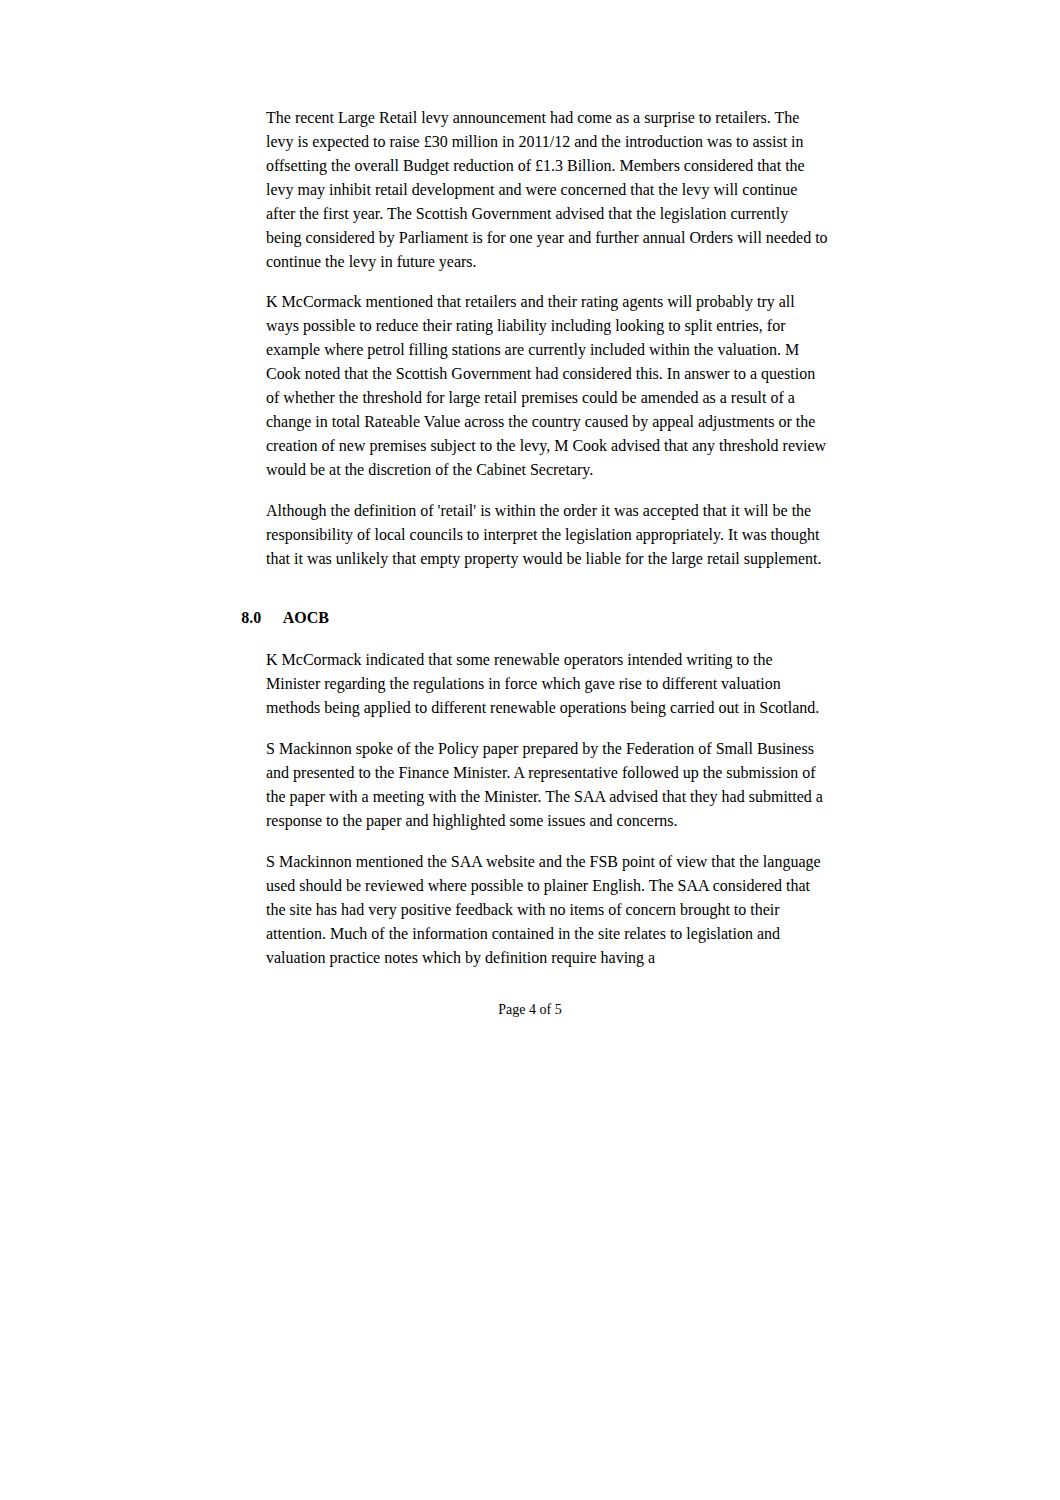The recent Large Retail levy announcement had come as a surprise to retailers. The levy is expected to raise £30 million in 2011/12 and the introduction was to assist in offsetting the overall Budget reduction of £1.3 Billion. Members considered that the levy may inhibit retail development and were concerned that the levy will continue after the first year. The Scottish Government advised that the legislation currently being considered by Parliament is for one year and further annual Orders will needed to continue the levy in future years.
K McCormack mentioned that retailers and their rating agents will probably try all ways possible to reduce their rating liability including looking to split entries, for example where petrol filling stations are currently included within the valuation. M Cook noted that the Scottish Government had considered this. In answer to a question of whether the threshold for large retail premises could be amended as a result of a change in total Rateable Value across the country caused by appeal adjustments or the creation of new premises subject to the levy, M Cook advised that any threshold review would be at the discretion of the Cabinet Secretary.
Although the definition of 'retail' is within the order it was accepted that it will be the responsibility of local councils to interpret the legislation appropriately. It was thought that it was unlikely that empty property would be liable for the large retail supplement.
8.0 AOCB
K McCormack indicated that some renewable operators intended writing to the Minister regarding the regulations in force which gave rise to different valuation methods being applied to different renewable operations being carried out in Scotland.
S Mackinnon spoke of the Policy paper prepared by the Federation of Small Business and presented to the Finance Minister. A representative followed up the submission of the paper with a meeting with the Minister. The SAA advised that they had submitted a response to the paper and highlighted some issues and concerns.
S Mackinnon mentioned the SAA website and the FSB point of view that the language used should be reviewed where possible to plainer English. The SAA considered that the site has had very positive feedback with no items of concern brought to their attention. Much of the information contained in the site relates to legislation and valuation practice notes which by definition require having a
Page 4 of 5